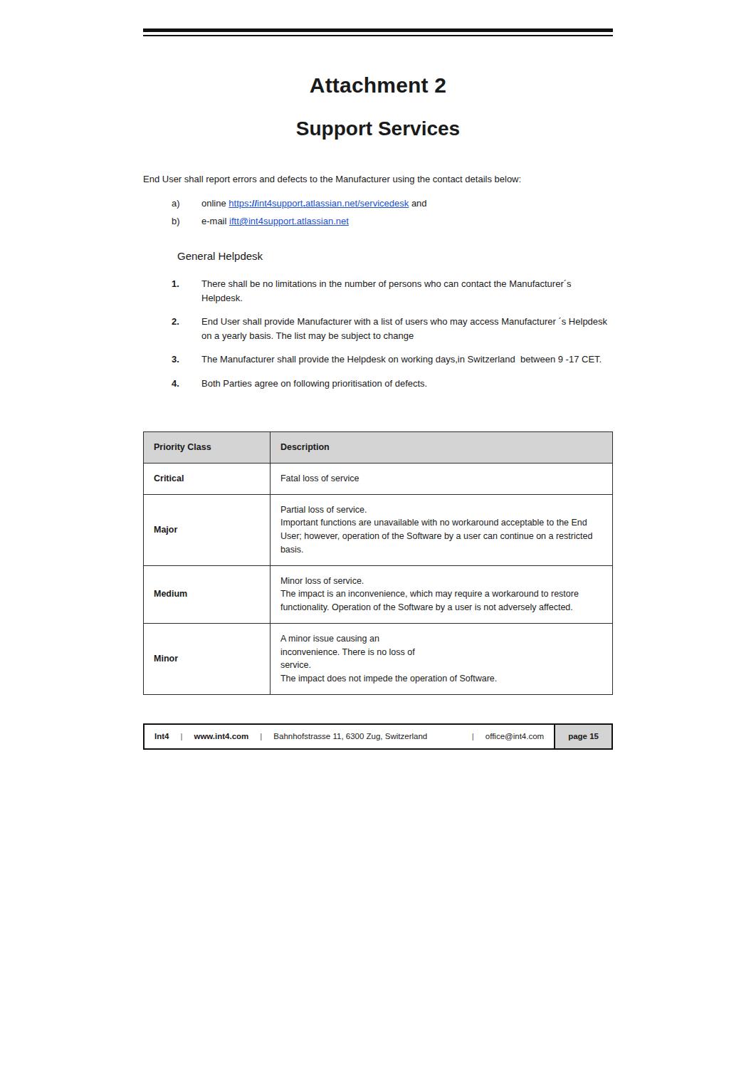Attachment 2
Support Services
End User shall report errors and defects to the Manufacturer using the contact details below:
a) online https://int4support. atlassian.net/servicedesk and
b) e-mail iftt@int4support.atlassian.net
General Helpdesk
There shall be no limitations in the number of persons who can contact the Manufacturer´s Helpdesk.
End User shall provide Manufacturer with a list of users who may access Manufacturer ´s Helpdesk on a yearly basis. The list may be subject to change
The Manufacturer shall provide the Helpdesk on working days,in Switzerland between 9 -17 CET.
Both Parties agree on following prioritisation of defects.
| Priority Class | Description |
| --- | --- |
| Critical | Fatal loss of service |
| Major | Partial loss of service. Important functions are unavailable with no workaround acceptable to the End User; however, operation of the Software by a user can continue on a restricted basis. |
| Medium | Minor loss of service. The impact is an inconvenience, which may require a workaround to restore functionality. Operation of the Software by a user is not adversely affected. |
| Minor | A minor issue causing an inconvenience. There is no loss of service. The impact does not impede the operation of Software. |
Int4
|
www.int4.com
|
Bahnhofstrasse 11, 6300 Zug, Switzerland
|
office@int4.com
page 15